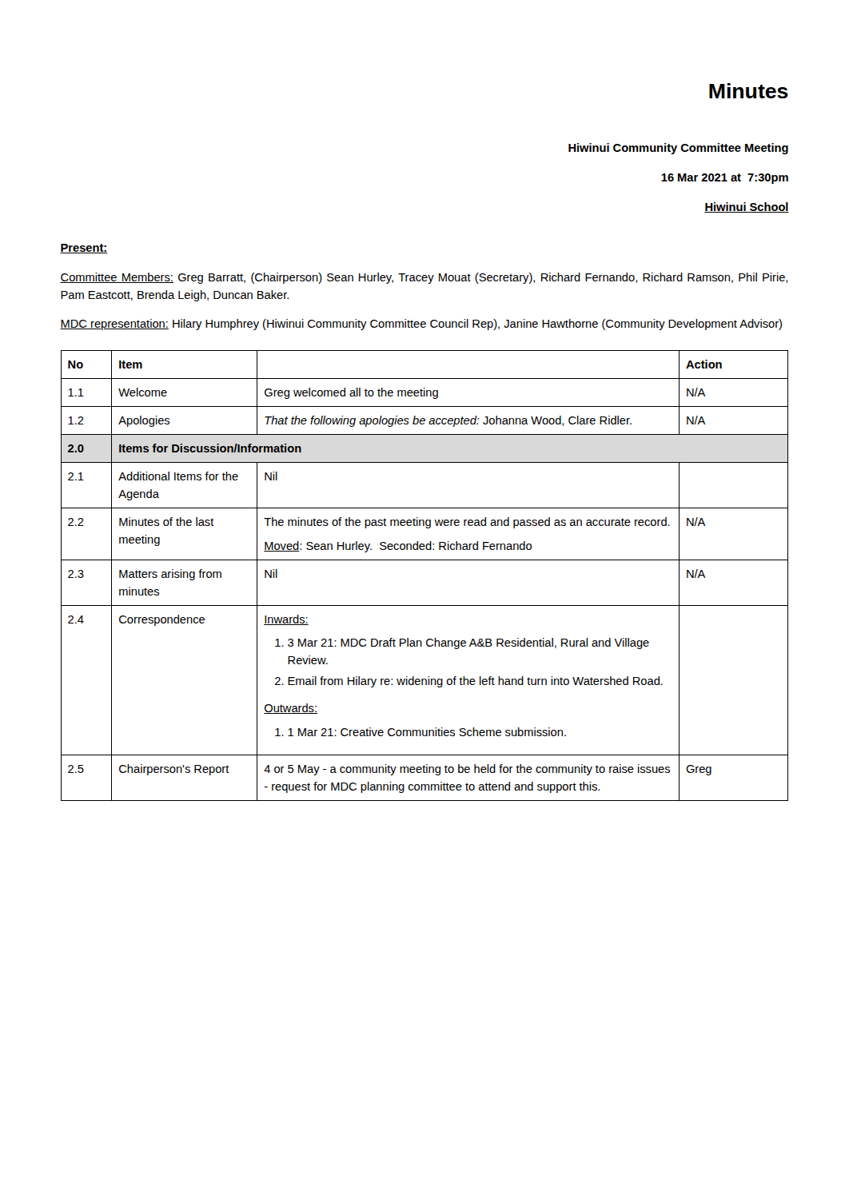Minutes
Hiwinui Community Committee Meeting
16 Mar 2021 at 7:30pm
Hiwinui School
Present:
Committee Members: Greg Barratt, (Chairperson) Sean Hurley, Tracey Mouat (Secretary), Richard Fernando, Richard Ramson, Phil Pirie, Pam Eastcott, Brenda Leigh, Duncan Baker.
MDC representation: Hilary Humphrey (Hiwinui Community Committee Council Rep), Janine Hawthorne (Community Development Advisor)
| No | Item | | Action |
| --- | --- | --- | --- |
| 1.1 | Welcome | Greg welcomed all to the meeting | N/A |
| 1.2 | Apologies | That the following apologies be accepted: Johanna Wood, Clare Ridler. | N/A |
| 2.0 | Items for Discussion/Information |
| 2.1 | Additional Items for the Agenda | Nil | |
| 2.2 | Minutes of the last meeting | The minutes of the past meeting were read and passed as an accurate record. Moved : Sean Hurley. Seconded: Richard Fernando | N/A |
| 2.3 | Matters arising from minutes | Nil | N/A |
| 2.4 | Correspondence | Inwards: 3 Mar 21: MDC Draft Plan Change A&B Residential, Rural and Village Review. Email from Hilary re: widening of the left hand turn into Watershed Road. Outwards: 1 Mar 21: Creative Communities Scheme submission. | |
| 2.5 | Chairperson's Report | 4 or 5 May - a community meeting to be held for the community to raise issues - request for MDC planning committee to attend and support this. | Greg |